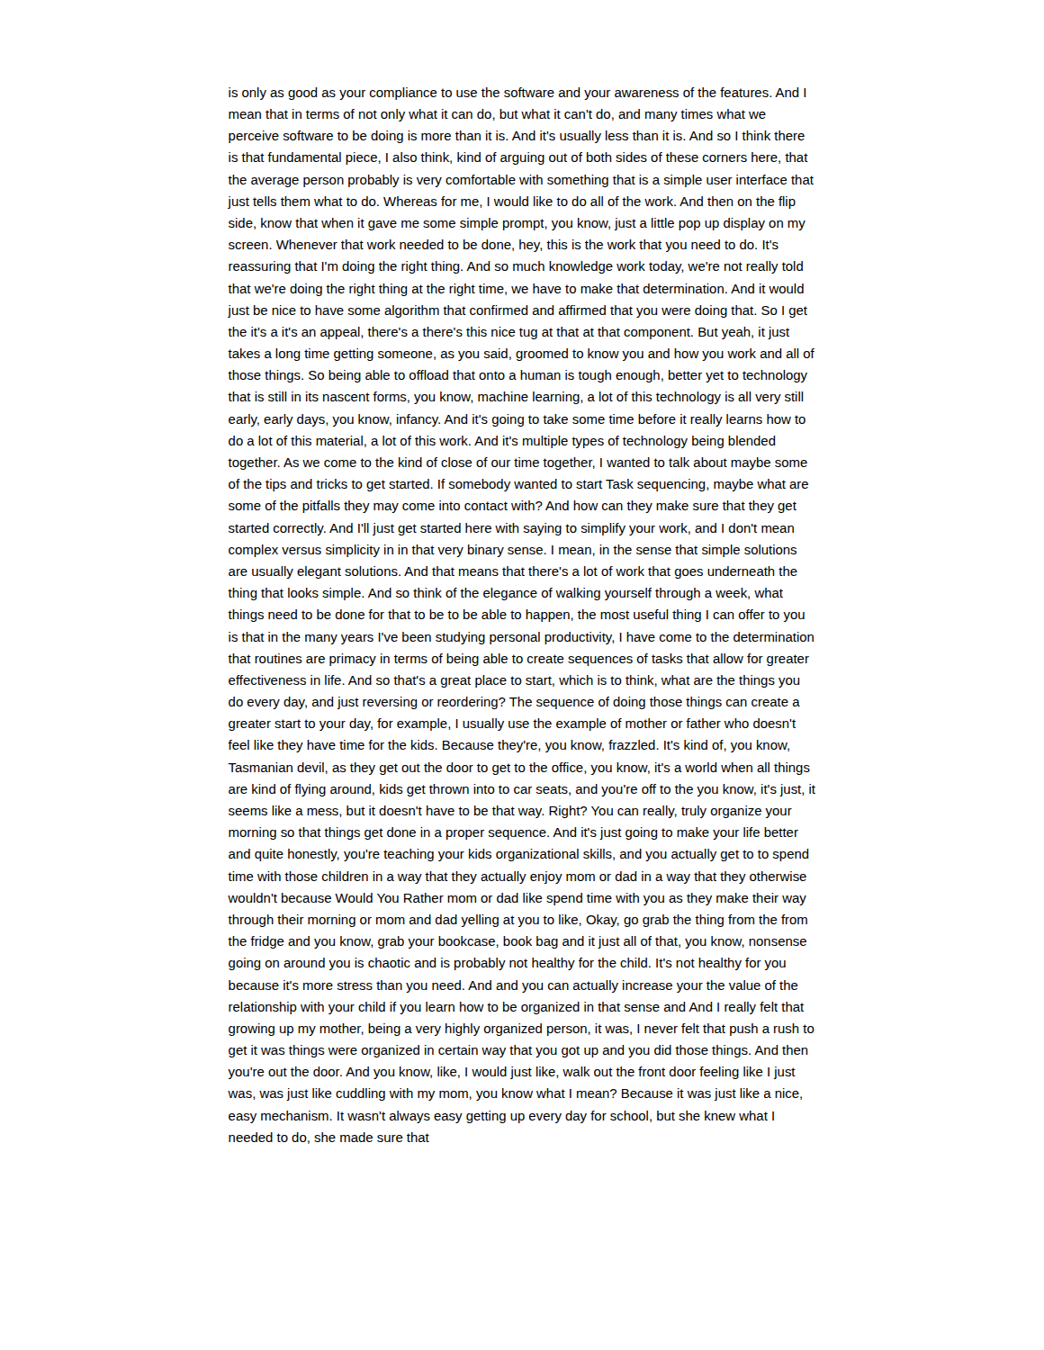is only as good as your compliance to use the software and your awareness of the features.
is only as good as your compliance to use the software and your awareness of the features. And I mean that in terms of not only what it can do, but what it can't do, and many times what we perceive software to be doing is more than it is. And it's usually less than it is. And so I think there is that fundamental piece, I also think, kind of arguing out of both sides of these corners here, that the average person probably is very comfortable with something that is a simple user interface that just tells them what to do. Whereas for me, I would like to do all of the work. And then on the flip side, know that when it gave me some simple prompt, you know, just a little pop up display on my screen. Whenever that work needed to be done, hey, this is the work that you need to do. It's reassuring that I'm doing the right thing. And so much knowledge work today, we're not really told that we're doing the right thing at the right time, we have to make that determination. And it would just be nice to have some algorithm that confirmed and affirmed that you were doing that. So I get the it's a it's an appeal, there's a there's this nice tug at that at that component. But yeah, it just takes a long time getting someone, as you said, groomed to know you and how you work and all of those things. So being able to offload that onto a human is tough enough, better yet to technology that is still in its nascent forms, you know, machine learning, a lot of this technology is all very still early, early days, you know, infancy. And it's going to take some time before it really learns how to do a lot of this material, a lot of this work. And it's multiple types of technology being blended together. As we come to the kind of close of our time together, I wanted to talk about maybe some of the tips and tricks to get started. If somebody wanted to start Task sequencing, maybe what are some of the pitfalls they may come into contact with? And how can they make sure that they get started correctly. And I'll just get started here with saying to simplify your work, and I don't mean complex versus simplicity in in that very binary sense. I mean, in the sense that simple solutions are usually elegant solutions. And that means that there's a lot of work that goes underneath the thing that looks simple. And so think of the elegance of walking yourself through a week, what things need to be done for that to be to be able to happen, the most useful thing I can offer to you is that in the many years I've been studying personal productivity, I have come to the determination that routines are primacy in terms of being able to create sequences of tasks that allow for greater effectiveness in life. And so that's a great place to start, which is to think, what are the things you do every day, and just reversing or reordering? The sequence of doing those things can create a greater start to your day, for example, I usually use the example of mother or father who doesn't feel like they have time for the kids. Because they're, you know, frazzled. It's kind of, you know, Tasmanian devil, as they get out the door to get to the office, you know, it's a world when all things are kind of flying around, kids get thrown into to car seats, and you're off to the you know, it's just, it seems like a mess, but it doesn't have to be that way. Right? You can really, truly organize your morning so that things get done in a proper sequence. And it's just going to make your life better and quite honestly, you're teaching your kids organizational skills, and you actually get to to spend time with those children in a way that they actually enjoy mom or dad in a way that they otherwise wouldn't because Would You Rather mom or dad like spend time with you as they make their way through their morning or mom and dad yelling at you to like, Okay, go grab the thing from the from the fridge and you know, grab your bookcase, book bag and it just all of that, you know, nonsense going on around you is chaotic and is probably not healthy for the child. It's not healthy for you because it's more stress than you need. And and you can actually increase your the value of the relationship with your child if you learn how to be organized in that sense and And I really felt that growing up my mother, being a very highly organized person, it was, I never felt that push a rush to get it was things were organized in certain way that you got up and you did those things. And then you're out the door. And you know, like, I would just like, walk out the front door feeling like I just was, was just like cuddling with my mom, you know what I mean? Because it was just like a nice, easy mechanism. It wasn't always easy getting up every day for school, but she knew what I needed to do, she made sure that